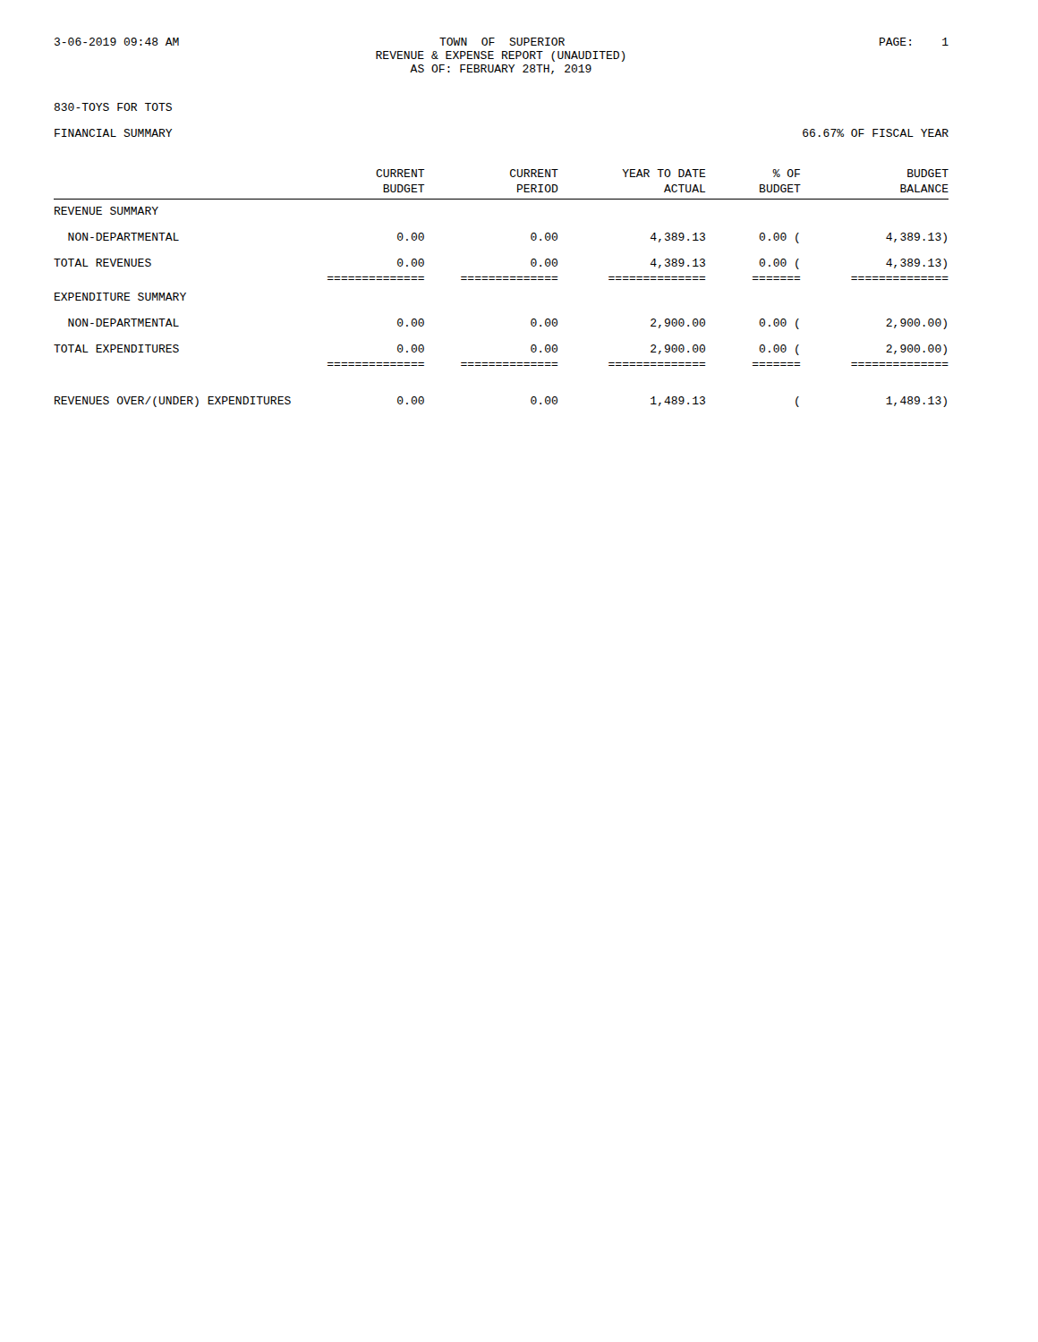3-06-2019 09:48 AM TOWN OF SUPERIOR PAGE: 1
REVENUE & EXPENSE REPORT (UNAUDITED)
AS OF: FEBRUARY 28TH, 2019
830-TOYS FOR TOTS
FINANCIAL SUMMARY 66.67% OF FISCAL YEAR
| | CURRENT | CURRENT | YEAR TO DATE | % OF | BUDGET |
| --- | --- | --- | --- | --- | --- |
| | BUDGET | PERIOD | ACTUAL | BUDGET | BALANCE |
| REVENUE SUMMARY |
| NON-DEPARTMENTAL | 0.00 | 0.00 | 4,389.13 | 0.00 ( | 4,389.13) |
| TOTAL REVENUES | 0.00 | 0.00 | 4,389.13 | 0.00 ( | 4,389.13) |
| | ============== | ============== | ============== | ======= | ============== |
| EXPENDITURE SUMMARY |
| NON-DEPARTMENTAL | 0.00 | 0.00 | 2,900.00 | 0.00 ( | 2,900.00) |
| TOTAL EXPENDITURES | 0.00 | 0.00 | 2,900.00 | 0.00 ( | 2,900.00) |
| | ============== | ============== | ============== | ======= | ============== |
| REVENUES OVER/(UNDER) EXPENDITURES | 0.00 | 0.00 | 1,489.13 | ( | 1,489.13) |